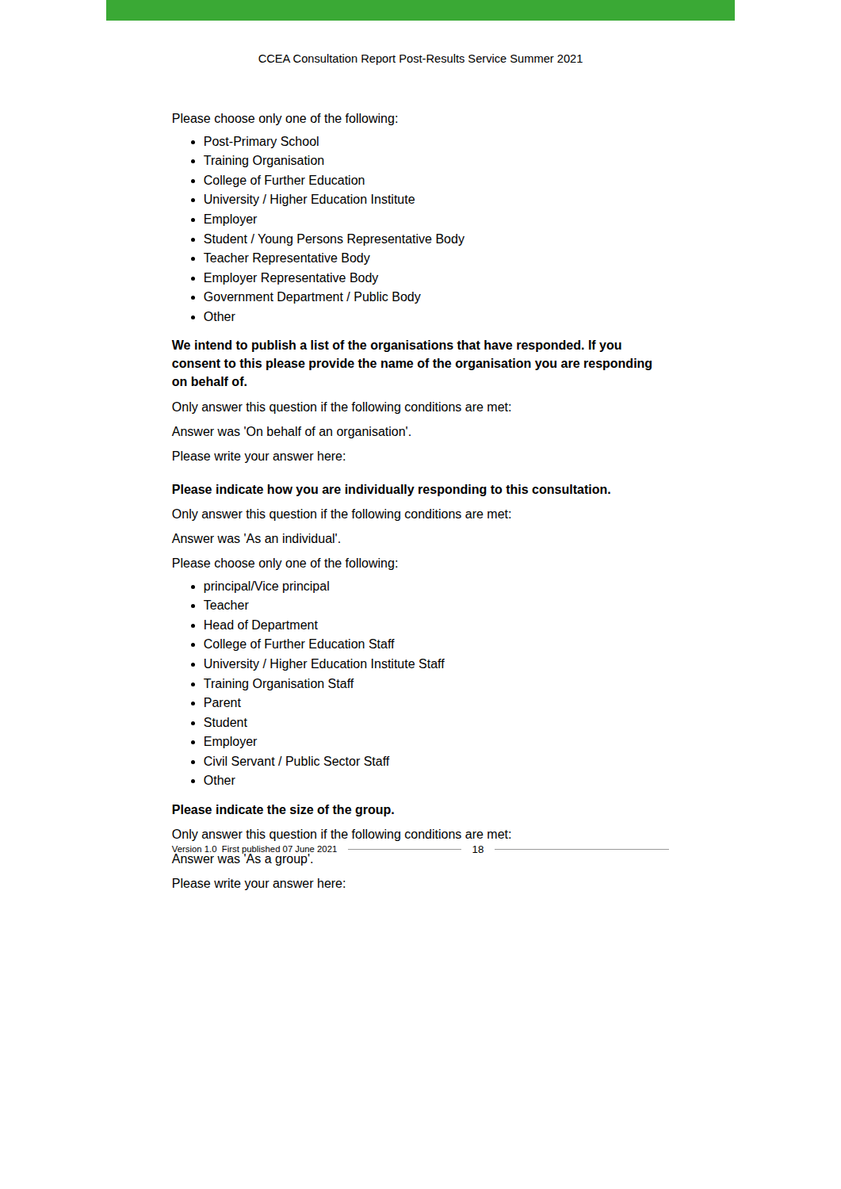CCEA Consultation Report Post-Results Service Summer 2021
Please choose only one of the following:
Post-Primary School
Training Organisation
College of Further Education
University / Higher Education Institute
Employer
Student / Young Persons Representative Body
Teacher Representative Body
Employer Representative Body
Government Department / Public Body
Other
We intend to publish a list of the organisations that have responded. If you consent to this please provide the name of the organisation you are responding on behalf of.
Only answer this question if the following conditions are met:
Answer was 'On behalf of an organisation'.
Please write your answer here:
Please indicate how you are individually responding to this consultation.
Only answer this question if the following conditions are met:
Answer was 'As an individual'.
Please choose only one of the following:
principal/Vice principal
Teacher
Head of Department
College of Further Education Staff
University / Higher Education Institute Staff
Training Organisation Staff
Parent
Student
Employer
Civil Servant / Public Sector Staff
Other
Please indicate the size of the group.
Only answer this question if the following conditions are met:
Answer was 'As a group'.
Please write your answer here:
Version 1.0 First published 07 June 2021 18